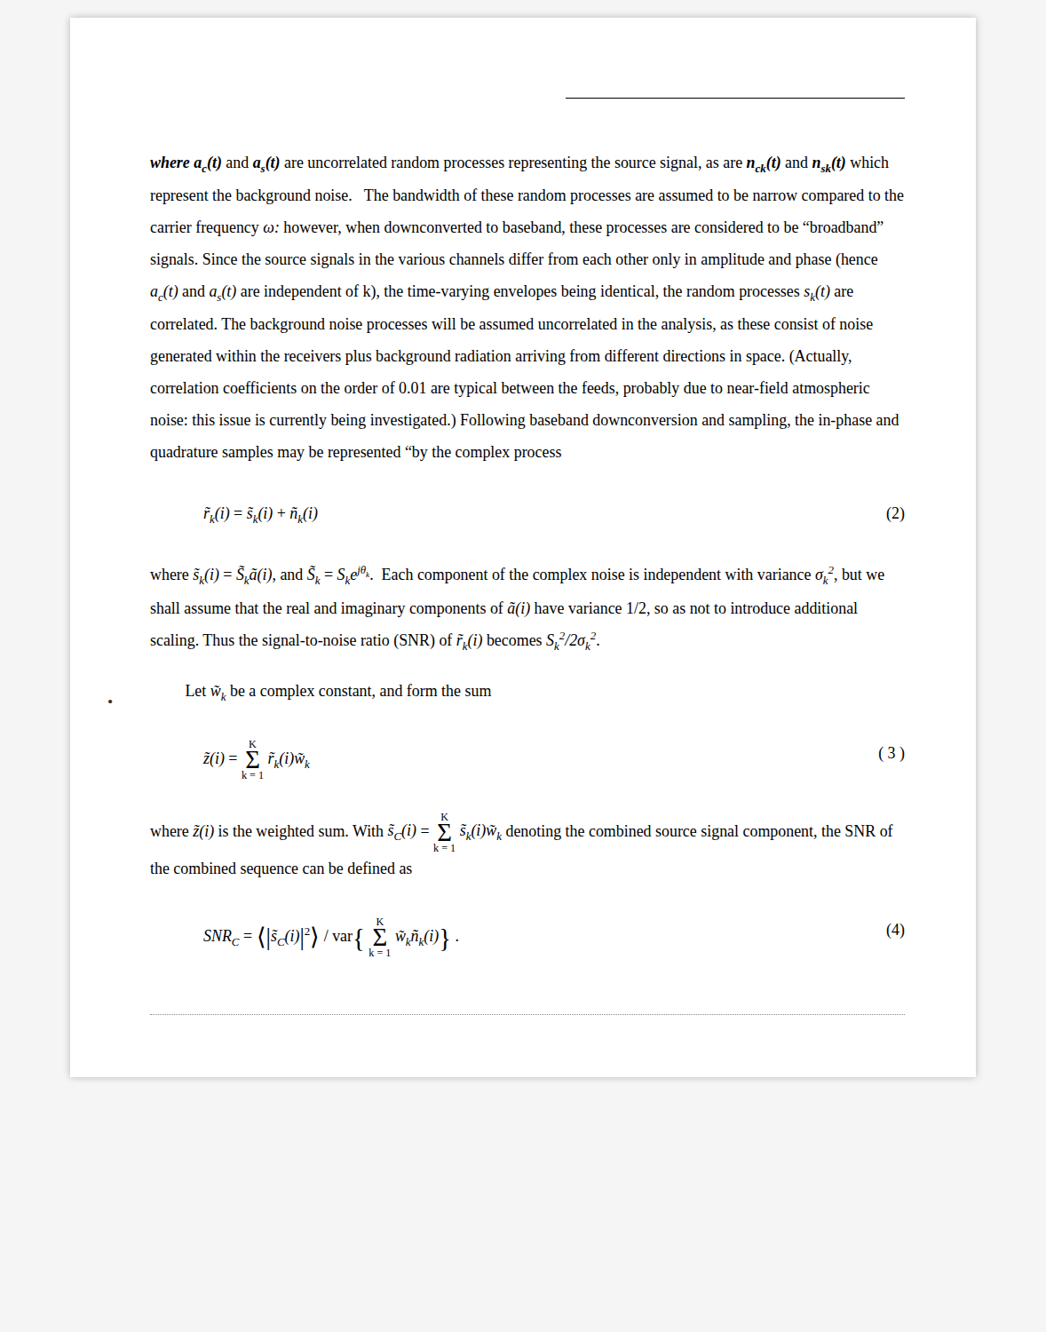where ac(t) and as(t) are uncorrelated random processes representing the source signal, as are nck(t) and nsk(t) which represent the background noise. The bandwidth of these random processes are assumed to be narrow compared to the carrier frequency ω: however, when downconverted to baseband, these processes are considered to be “broadband” signals. Since the source signals in the various channels differ from each other only in amplitude and phase (hence ac(t) and as(t) are independent of k), the time-varying envelopes being identical, the random processes sk(t) are correlated. The background noise processes will be assumed uncorrelated in the analysis, as these consist of noise generated within the receivers plus background radiation arriving from different directions in space. (Actually, correlation coefficients on the order of 0.01 are typical between the feeds, probably due to near-field atmospheric noise: this issue is currently being investigated.) Following baseband downconversion and sampling, the in-phase and quadrature samples may be represented “by the complex process
r̃k(i) = s̃k(i) + ñk(i) (2)
where s̃k(i) = S̃kã(i), and S̃k = Skejθk. Each component of the complex noise is independent with variance σk2, but we shall assume that the real and imaginary components of ã(i) have variance 1/2, so as not to introduce additional scaling. Thus the signal-to-noise ratio (SNR) of r̃k(i) becomes Sk2/2σk2.
Let w̃k be a complex constant, and form the sum
z̃(i) = K Σ k = 1 r̃k(i)w̃k ( 3 )
where z̃(i) is the weighted sum. With s̃C(i) = K Σ k = 1 s̃k(i)w̃k denoting the combined source signal component, the SNR of the combined sequence can be defined as
SNRC = ⟨|s̃C(i)|2⟩ / var{ K Σ k = 1 w̃kñk(i)} . (4)
•